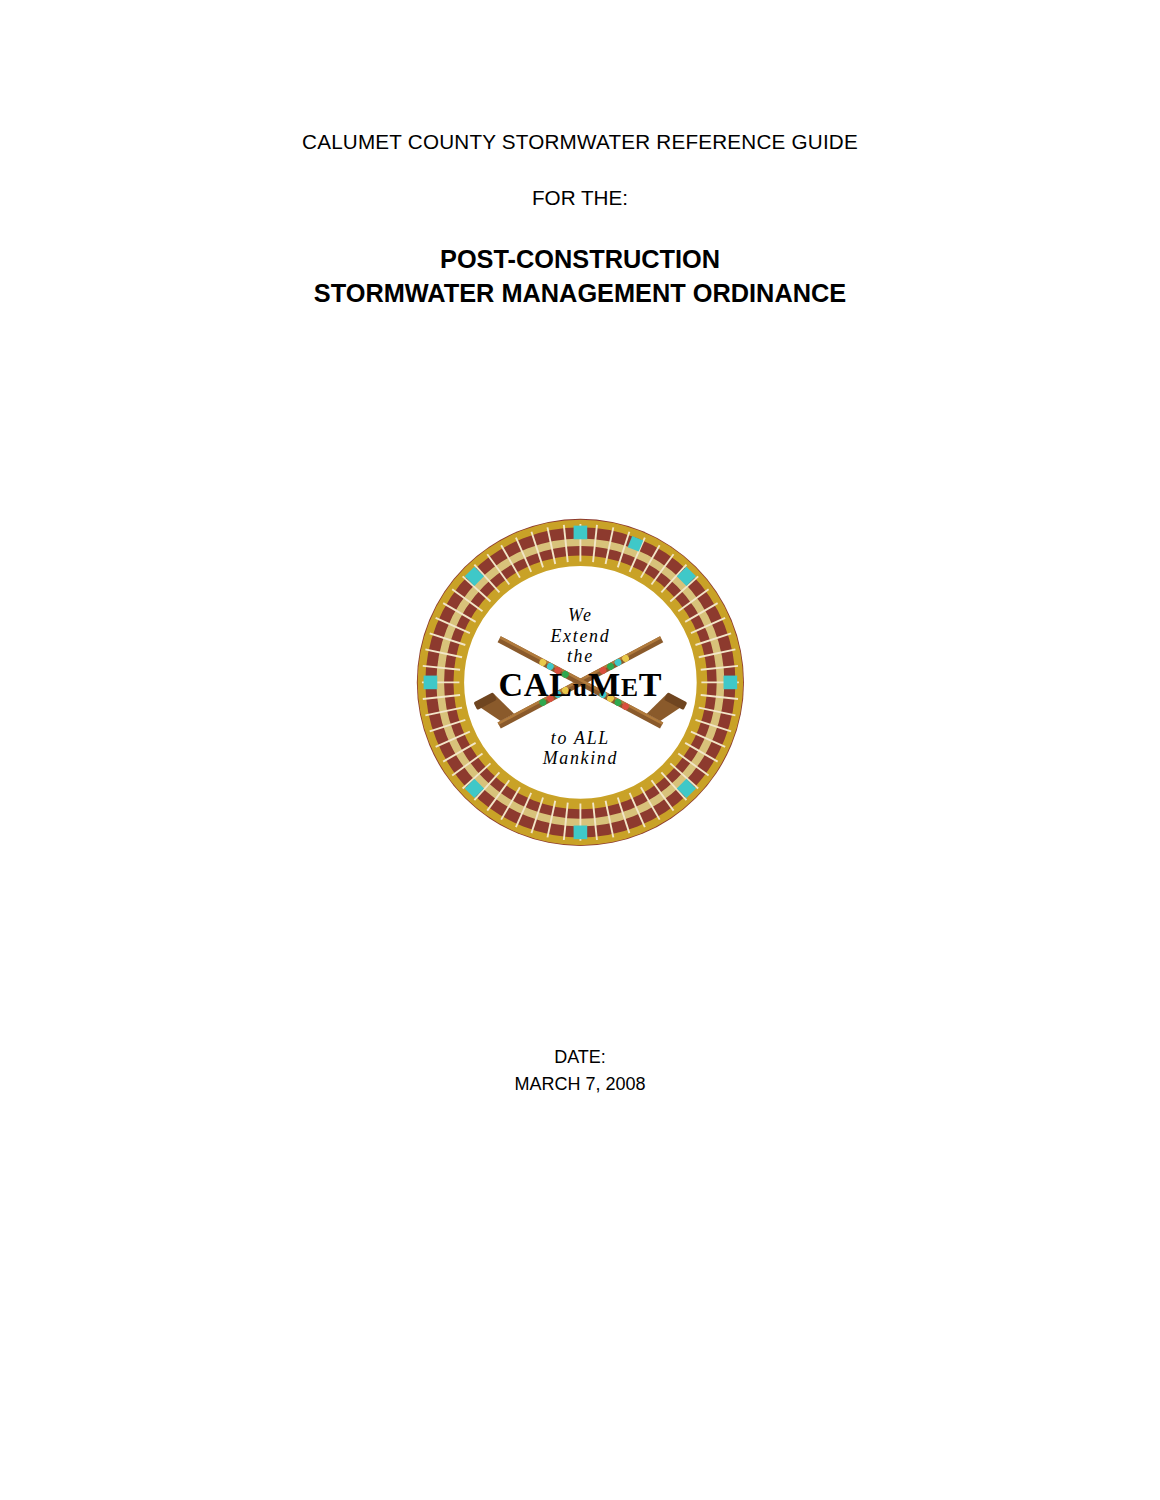CALUMET COUNTY STORMWATER REFERENCE GUIDE
FOR THE:
POST-CONSTRUCTION
STORMWATER MANAGEMENT ORDINANCE
We Extend the CALuMET to ALL Mankind
DATE:
MARCH 7, 2008